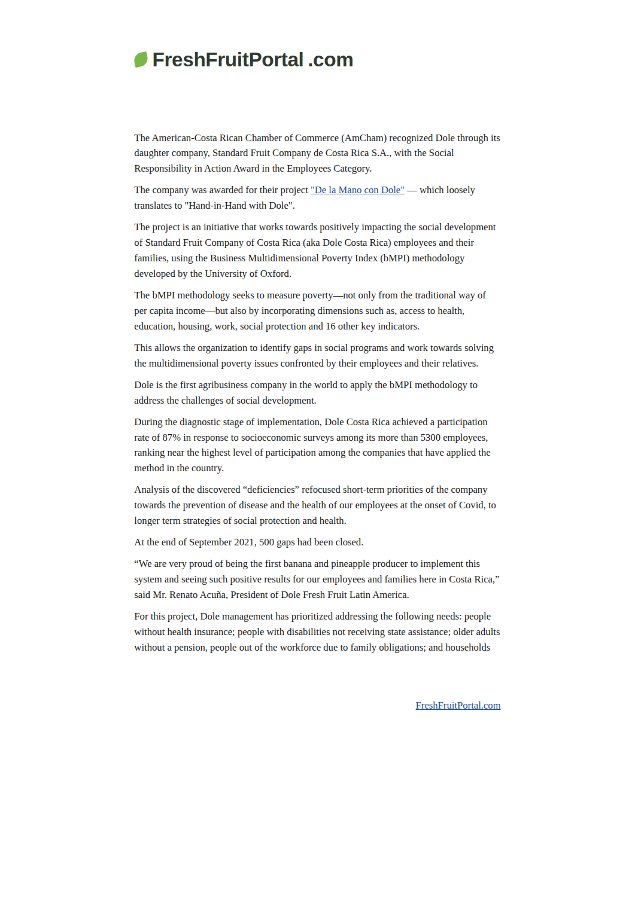FreshFruitPortal.com
The American-Costa Rican Chamber of Commerce (AmCham) recognized Dole through its daughter company, Standard Fruit Company de Costa Rica S.A., with the Social Responsibility in Action Award in the Employees Category.
The company was awarded for their project "De la Mano con Dole" — which loosely translates to "Hand-in-Hand with Dole".
The project is an initiative that works towards positively impacting the social development of Standard Fruit Company of Costa Rica (aka Dole Costa Rica) employees and their families, using the Business Multidimensional Poverty Index (bMPI) methodology developed by the University of Oxford.
The bMPI methodology seeks to measure poverty—not only from the traditional way of per capita income—but also by incorporating dimensions such as, access to health, education, housing, work, social protection and 16 other key indicators.
This allows the organization to identify gaps in social programs and work towards solving the multidimensional poverty issues confronted by their employees and their relatives.
Dole is the first agribusiness company in the world to apply the bMPI methodology to address the challenges of social development.
During the diagnostic stage of implementation, Dole Costa Rica achieved a participation rate of 87% in response to socioeconomic surveys among its more than 5300 employees, ranking near the highest level of participation among the companies that have applied the method in the country.
Analysis of the discovered “deficiencies” refocused short-term priorities of the company towards the prevention of disease and the health of our employees at the onset of Covid, to longer term strategies of social protection and health.
At the end of September 2021, 500 gaps had been closed.
“We are very proud of being the first banana and pineapple producer to implement this system and seeing such positive results for our employees and families here in Costa Rica,” said Mr. Renato Acuña, President of Dole Fresh Fruit Latin America.
For this project, Dole management has prioritized addressing the following needs: people without health insurance; people with disabilities not receiving state assistance; older adults without a pension, people out of the workforce due to family obligations; and households
FreshFruitPortal.com